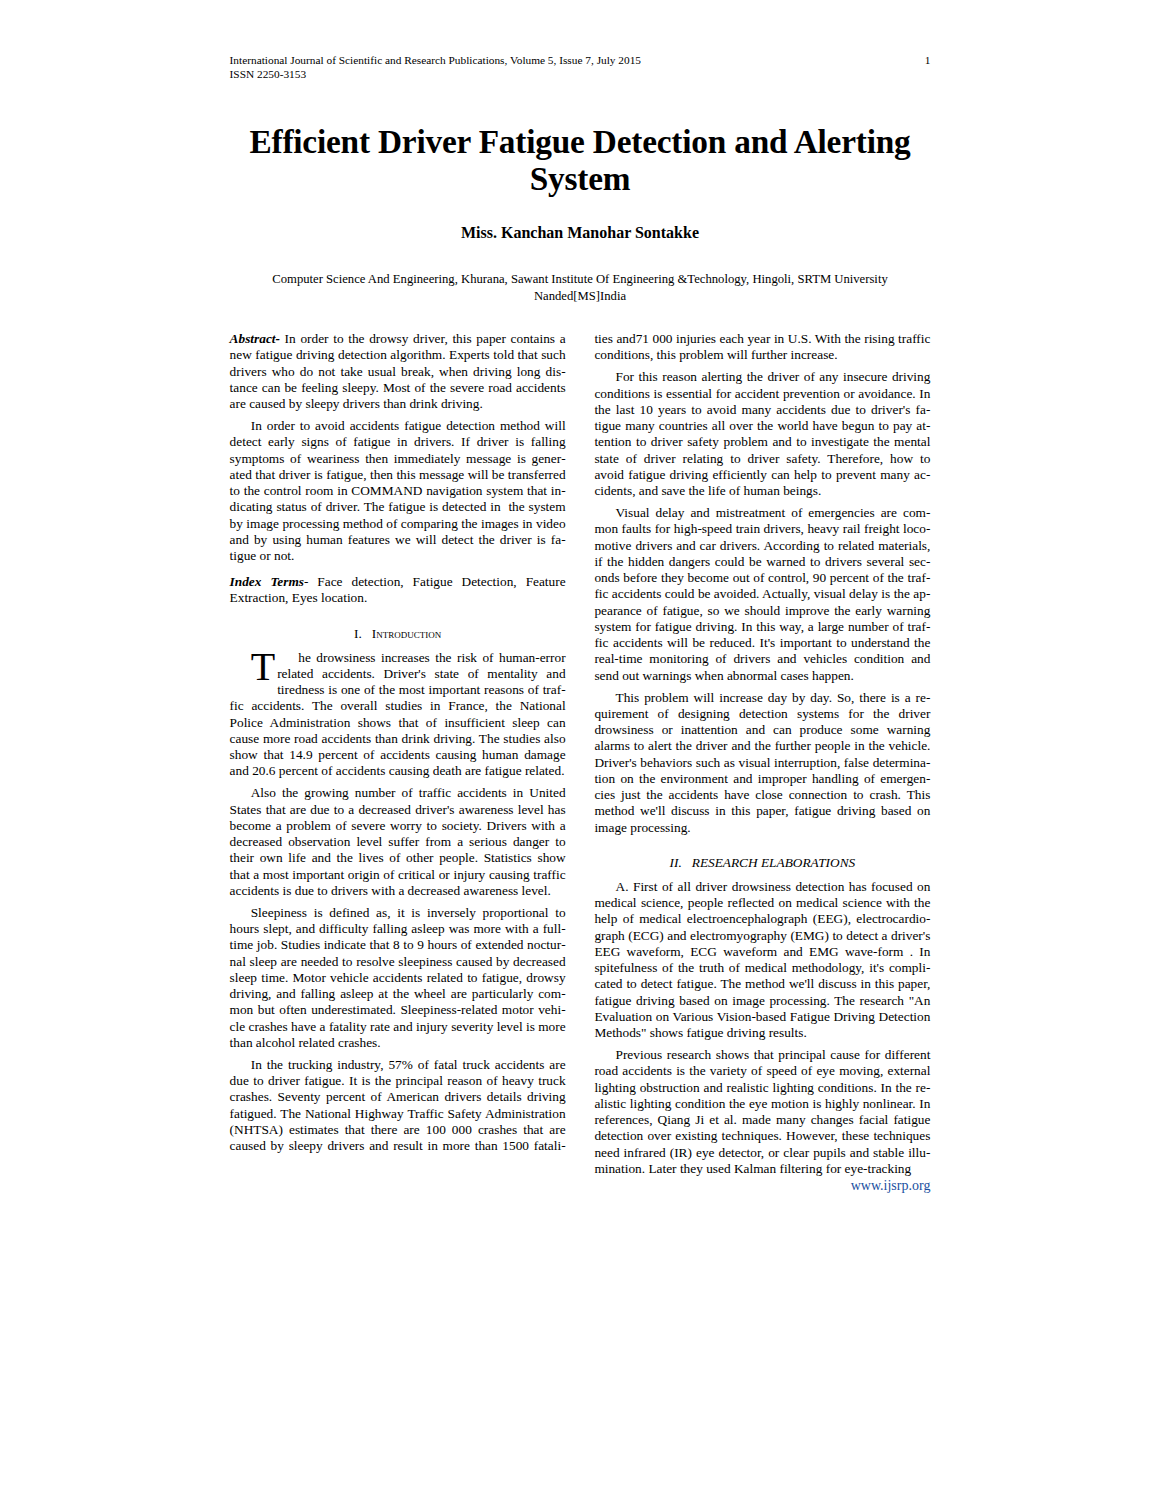International Journal of Scientific and Research Publications, Volume 5, Issue 7, July 20151
ISSN 2250-3153
Efficient Driver Fatigue Detection and Alerting System
Miss. Kanchan Manohar Sontakke
Computer Science And Engineering, Khurana, Sawant Institute Of Engineering &Technology, Hingoli, SRTM University Nanded[MS]India
Abstract- In order to the drowsy driver, this paper contains a new fatigue driving detection algorithm. Experts told that such drivers who do not take usual break, when driving long distance can be feeling sleepy. Most of the severe road accidents are caused by sleepy drivers than drink driving.
In order to avoid accidents fatigue detection method will detect early signs of fatigue in drivers. If driver is falling symptoms of weariness then immediately message is generated that driver is fatigue, then this message will be transferred to the control room in COMMAND navigation system that indicating status of driver. The fatigue is detected in the system by image processing method of comparing the images in video and by using human features we will detect the driver is fatigue or not.
Index Terms- Face detection, Fatigue Detection, Feature Extraction, Eyes location.
I. Introduction
The drowsiness increases the risk of human-error related accidents. Driver's state of mentality and tiredness is one of the most important reasons of traffic accidents. The overall studies in France, the National Police Administration shows that of insufficient sleep can cause more road accidents than drink driving. The studies also show that 14.9 percent of accidents causing human damage and 20.6 percent of accidents causing death are fatigue related.
Also the growing number of traffic accidents in United States that are due to a decreased driver's awareness level has become a problem of severe worry to society. Drivers with a decreased observation level suffer from a serious danger to their own life and the lives of other people. Statistics show that a most important origin of critical or injury causing traffic accidents is due to drivers with a decreased awareness level.
Sleepiness is defined as, it is inversely proportional to hours slept, and difficulty falling asleep was more with a full-time job. Studies indicate that 8 to 9 hours of extended nocturnal sleep are needed to resolve sleepiness caused by decreased sleep time. Motor vehicle accidents related to fatigue, drowsy driving, and falling asleep at the wheel are particularly common but often underestimated. Sleepiness-related motor vehicle crashes have a fatality rate and injury severity level is more than alcohol related crashes.
In the trucking industry, 57% of fatal truck accidents are due to driver fatigue. It is the principal reason of heavy truck crashes. Seventy percent of American drivers details driving fatigued. The National Highway Traffic Safety Administration (NHTSA) estimates that there are 100 000 crashes that are caused by sleepy drivers and result in more than 1500 fatalities and71 000 injuries each year in U.S. With the rising traffic conditions, this problem will further increase.
For this reason alerting the driver of any insecure driving conditions is essential for accident prevention or avoidance. In the last 10 years to avoid many accidents due to driver's fatigue many countries all over the world have begun to pay attention to driver safety problem and to investigate the mental state of driver relating to driver safety. Therefore, how to avoid fatigue driving efficiently can help to prevent many accidents, and save the life of human beings.
Visual delay and mistreatment of emergencies are common faults for high-speed train drivers, heavy rail freight locomotive drivers and car drivers. According to related materials, if the hidden dangers could be warned to drivers several seconds before they become out of control, 90 percent of the traffic accidents could be avoided. Actually, visual delay is the appearance of fatigue, so we should improve the early warning system for fatigue driving. In this way, a large number of traffic accidents will be reduced. It's important to understand the real-time monitoring of drivers and vehicles condition and send out warnings when abnormal cases happen.
This problem will increase day by day. So, there is a requirement of designing detection systems for the driver drowsiness or inattention and can produce some warning alarms to alert the driver and the further people in the vehicle. Driver's behaviors such as visual interruption, false determination on the environment and improper handling of emergencies just the accidents have close connection to crash. This method we'll discuss in this paper, fatigue driving based on image processing.
II. RESEARCH ELABORATIONS
A. First of all driver drowsiness detection has focused on medical science, people reflected on medical science with the help of medical electroencephalograph (EEG), electrocardiograph (ECG) and electromyography (EMG) to detect a driver's EEG waveform, ECG waveform and EMG wave-form . In spitefulness of the truth of medical methodology, it's complicated to detect fatigue. The method we'll discuss in this paper, fatigue driving based on image processing. The research "An Evaluation on Various Vision-based Fatigue Driving Detection Methods" shows fatigue driving results.
Previous research shows that principal cause for different road accidents is the variety of speed of eye moving, external lighting obstruction and realistic lighting conditions. In the realistic lighting condition the eye motion is highly nonlinear. In references, Qiang Ji et al. made many changes facial fatigue detection over existing techniques. However, these techniques need infrared (IR) eye detector, or clear pupils and stable illumination. Later they used Kalman filtering for eye-tracking
www.ijsrp.org